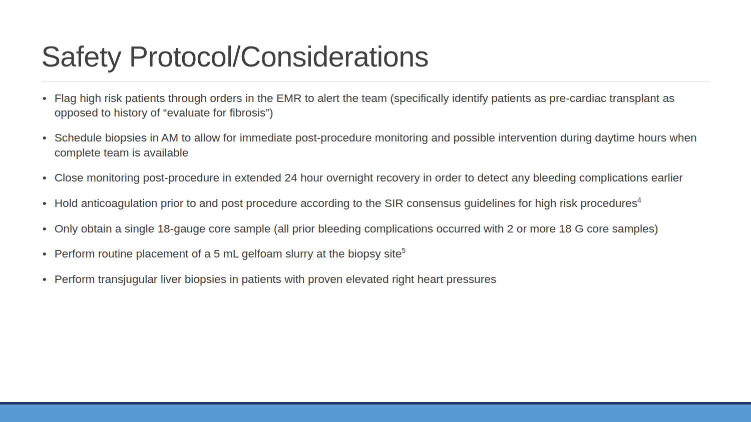Safety Protocol/Considerations
Flag high risk patients through orders in the EMR to alert the team (specifically identify patients as pre-cardiac transplant as opposed to history of “evaluate for fibrosis”)
Schedule biopsies in AM to allow for immediate post-procedure monitoring and possible intervention during daytime hours when complete team is available
Close monitoring post-procedure in extended 24 hour overnight recovery in order to detect any bleeding complications earlier
Hold anticoagulation prior to and post procedure according to the SIR consensus guidelines for high risk procedures4
Only obtain a single 18-gauge core sample (all prior bleeding complications occurred with 2 or more 18 G core samples)
Perform routine placement of a 5 mL gelfoam slurry at the biopsy site5
Perform transjugular liver biopsies in patients with proven elevated right heart pressures